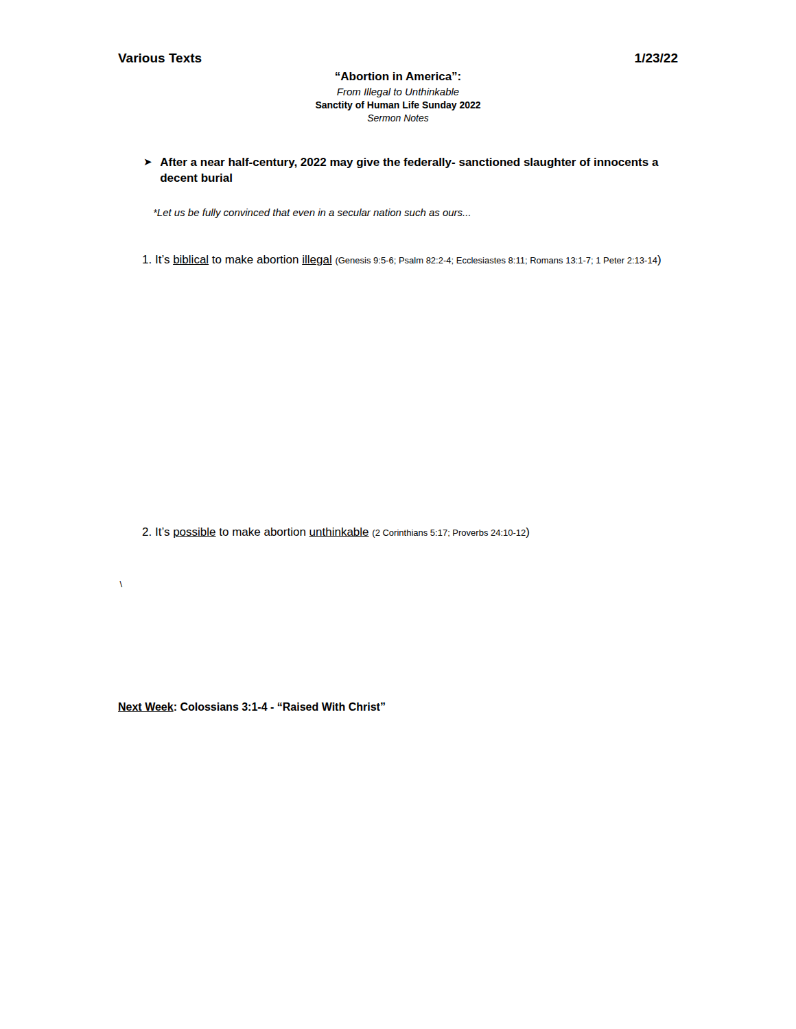Various Texts 1/23/22
“Abortion in America”:
From Illegal to Unthinkable
Sanctity of Human Life Sunday 2022
Sermon Notes
After a near half-century, 2022 may give the federally- sanctioned slaughter of innocents a decent burial
*Let us be fully convinced that even in a secular nation such as ours...
It’s biblical to make abortion illegal (Genesis 9:5-6; Psalm 82:2-4; Ecclesiastes 8:11; Romans 13:1-7; 1 Peter 2:13-14)
It’s possible to make abortion unthinkable (2 Corinthians 5:17; Proverbs 24:10-12)
\
Next Week: Colossians 3:1-4 - “Raised With Christ”